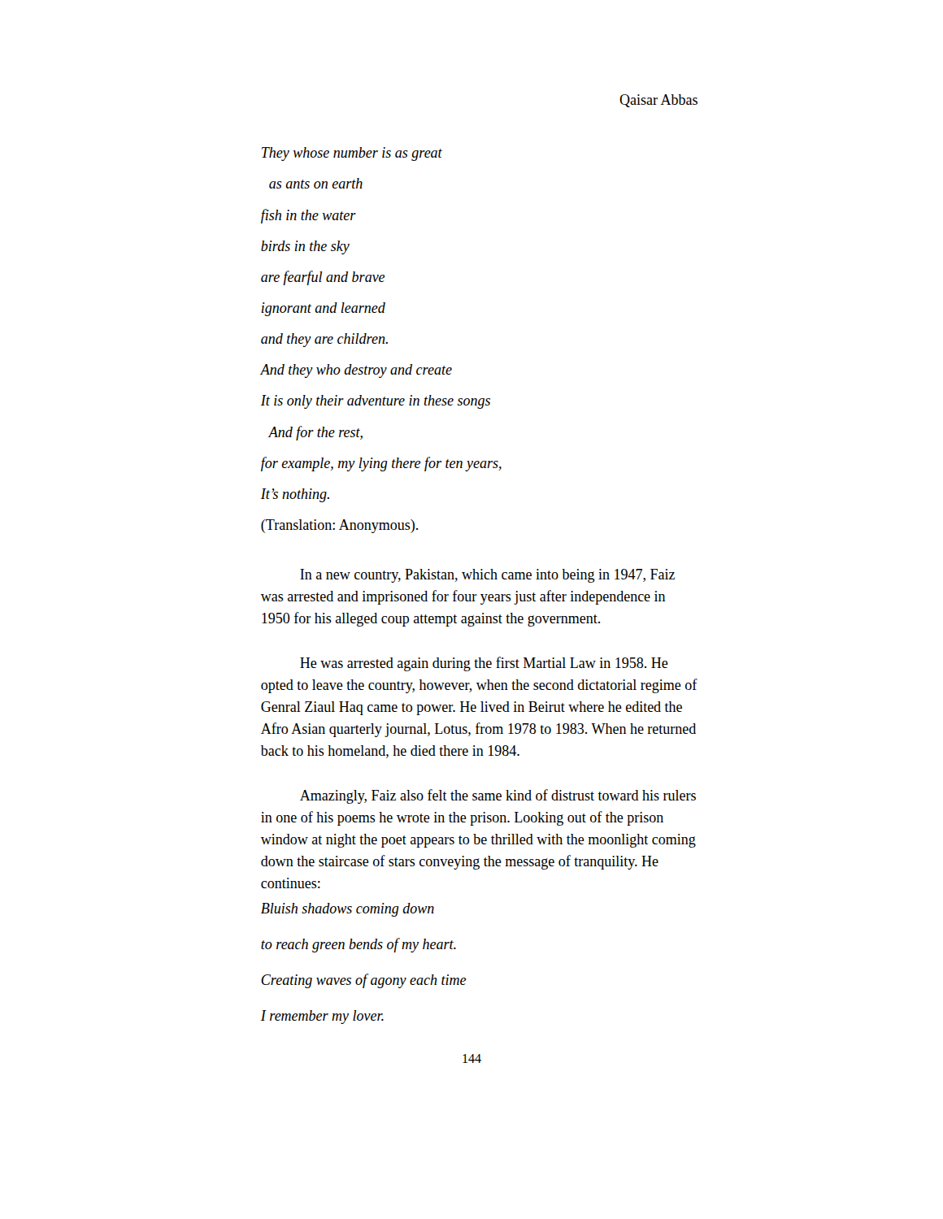Qaisar Abbas
They whose number is as great
as ants on earth
fish in the water
birds in the sky
are fearful and brave
ignorant and learned
and they are children.
And they who destroy and create
It is only their adventure in these songs
And for the rest,
for example, my lying there for ten years,
It’s nothing.
(Translation: Anonymous).
In a new country, Pakistan, which came into being in 1947, Faiz was arrested and imprisoned for four years just after independence in 1950 for his alleged coup attempt against the government.
He was arrested again during the first Martial Law in 1958. He opted to leave the country, however, when the second dictatorial regime of Genral Ziaul Haq came to power. He lived in Beirut where he edited the Afro Asian quarterly journal, Lotus, from 1978 to 1983. When he returned back to his homeland, he died there in 1984.
Amazingly, Faiz also felt the same kind of distrust toward his rulers in one of his poems he wrote in the prison. Looking out of the prison window at night the poet appears to be thrilled with the moonlight coming down the staircase of stars conveying the message of tranquility. He continues:
Bluish shadows coming down
to reach green bends of my heart.
Creating waves of agony each time
I remember my lover.
144